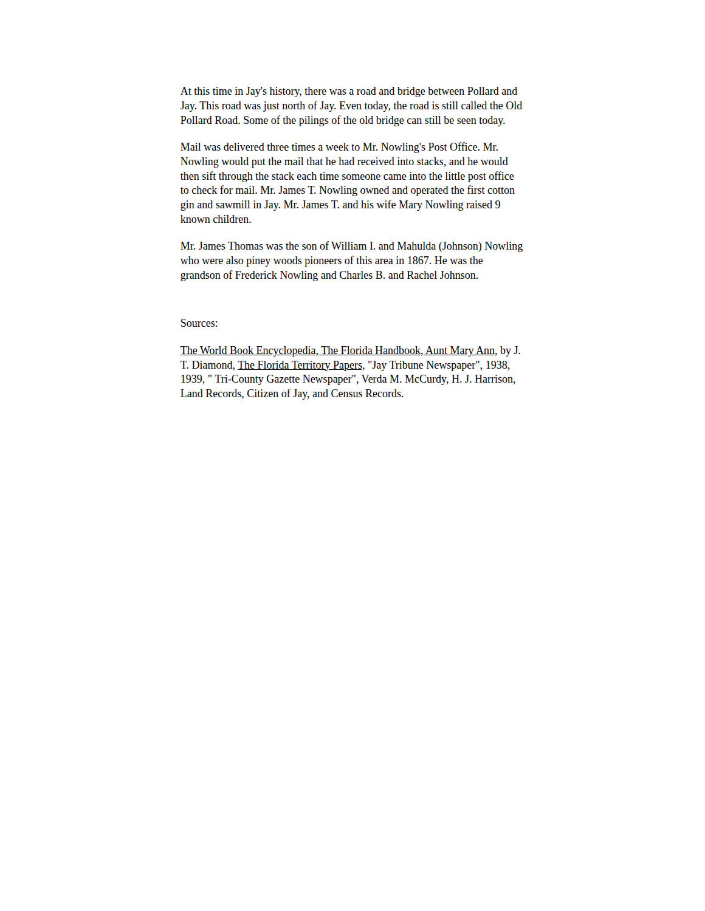At this time in Jay's history, there was a road and bridge between Pollard and Jay. This road was just north of Jay. Even today, the road is still called the Old Pollard Road. Some of the pilings of the old bridge can still be seen today.
Mail was delivered three times a week to Mr. Nowling's Post Office. Mr. Nowling would put the mail that he had received into stacks, and he would then sift through the stack each time someone came into the little post office to check for mail. Mr. James T. Nowling owned and operated the first cotton gin and sawmill in Jay. Mr. James T. and his wife Mary Nowling raised 9 known children.
Mr. James Thomas was the son of William I. and Mahulda (Johnson) Nowling who were also piney woods pioneers of this area in 1867. He was the grandson of Frederick Nowling and Charles B. and Rachel Johnson.
Sources:
The World Book Encyclopedia, The Florida Handbook, Aunt Mary Ann, by J. T. Diamond, The Florida Territory Papers, "Jay Tribune Newspaper", 1938, 1939, " Tri-County Gazette Newspaper", Verda M. McCurdy, H. J. Harrison, Land Records, Citizen of Jay, and Census Records.